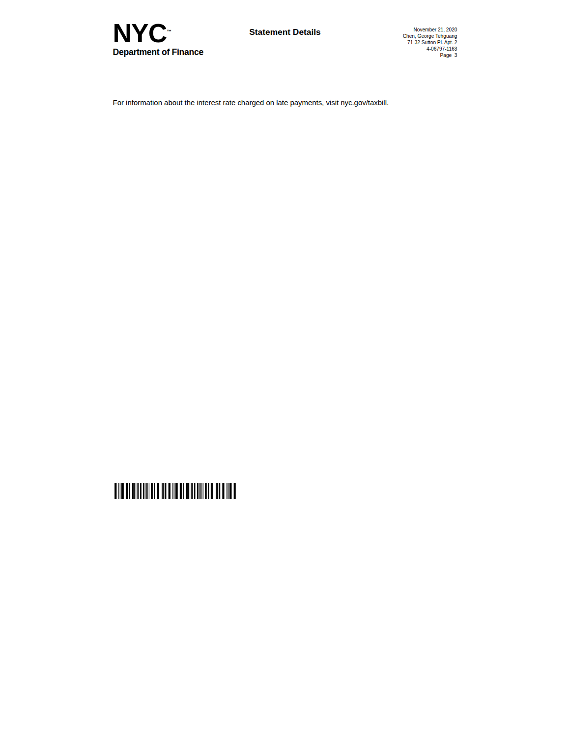NYC™
Department of Finance
Statement Details
November 21, 2020
Chen, George Tehguang
71-32 Sutton Pl. Apt. 2
4-06797-1163
Page 3
For information about the interest rate charged on late payments, visit nyc.gov/taxbill.